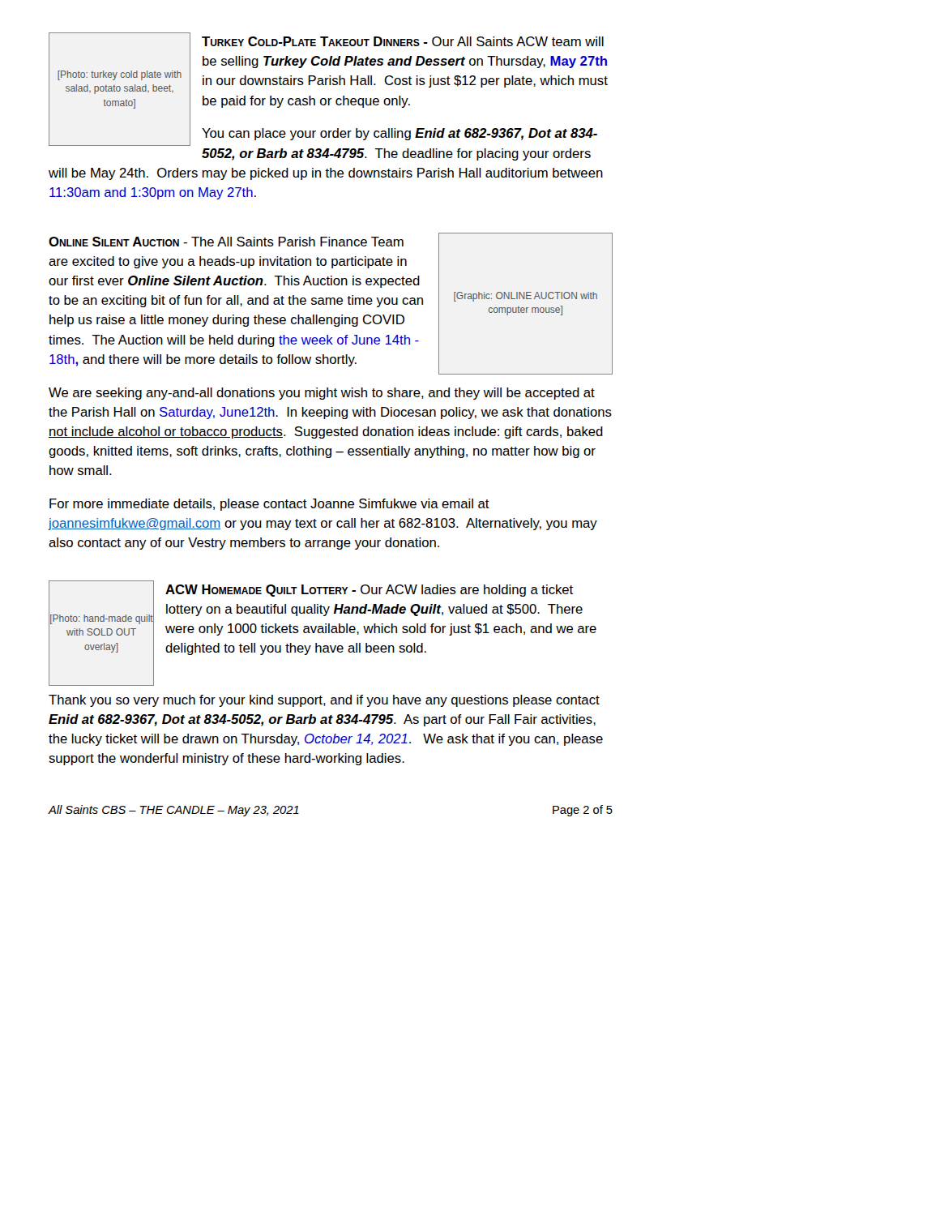[Photo: turkey cold plate with salad, potato salad, beet, tomato]
Turkey Cold-Plate Takeout Dinners - Our All Saints ACW team will be selling Turkey Cold Plates and Dessert on Thursday, May 27th in our downstairs Parish Hall. Cost is just $12 per plate, which must be paid for by cash or cheque only.
You can place your order by calling Enid at 682-9367, Dot at 834-5052, or Barb at 834-4795. The deadline for placing your orders will be May 24th. Orders may be picked up in the downstairs Parish Hall auditorium between 11:30am and 1:30pm on May 27th.
[Graphic: ONLINE AUCTION with computer mouse]
Online Silent Auction - The All Saints Parish Finance Team are excited to give you a heads-up invitation to participate in our first ever Online Silent Auction. This Auction is expected to be an exciting bit of fun for all, and at the same time you can help us raise a little money during these challenging COVID times. The Auction will be held during the week of June 14th - 18th, and there will be more details to follow shortly.
We are seeking any-and-all donations you might wish to share, and they will be accepted at the Parish Hall on Saturday, June12th. In keeping with Diocesan policy, we ask that donations not include alcohol or tobacco products. Suggested donation ideas include: gift cards, baked goods, knitted items, soft drinks, crafts, clothing – essentially anything, no matter how big or how small.
For more immediate details, please contact Joanne Simfukwe via email at joannesimfukwe@gmail.com or you may text or call her at 682-8103. Alternatively, you may also contact any of our Vestry members to arrange your donation.
[Photo: hand-made quilt with SOLD OUT overlay]
ACW Homemade Quilt Lottery - Our ACW ladies are holding a ticket lottery on a beautiful quality Hand-Made Quilt, valued at $500. There were only 1000 tickets available, which sold for just $1 each, and we are delighted to tell you they have all been sold.
Thank you so very much for your kind support, and if you have any questions please contact Enid at 682-9367, Dot at 834-5052, or Barb at 834-4795. As part of our Fall Fair activities, the lucky ticket will be drawn on Thursday, October 14, 2021. We ask that if you can, please support the wonderful ministry of these hard-working ladies.
All Saints CBS – THE CANDLE – May 23, 2021 Page 2 of 5